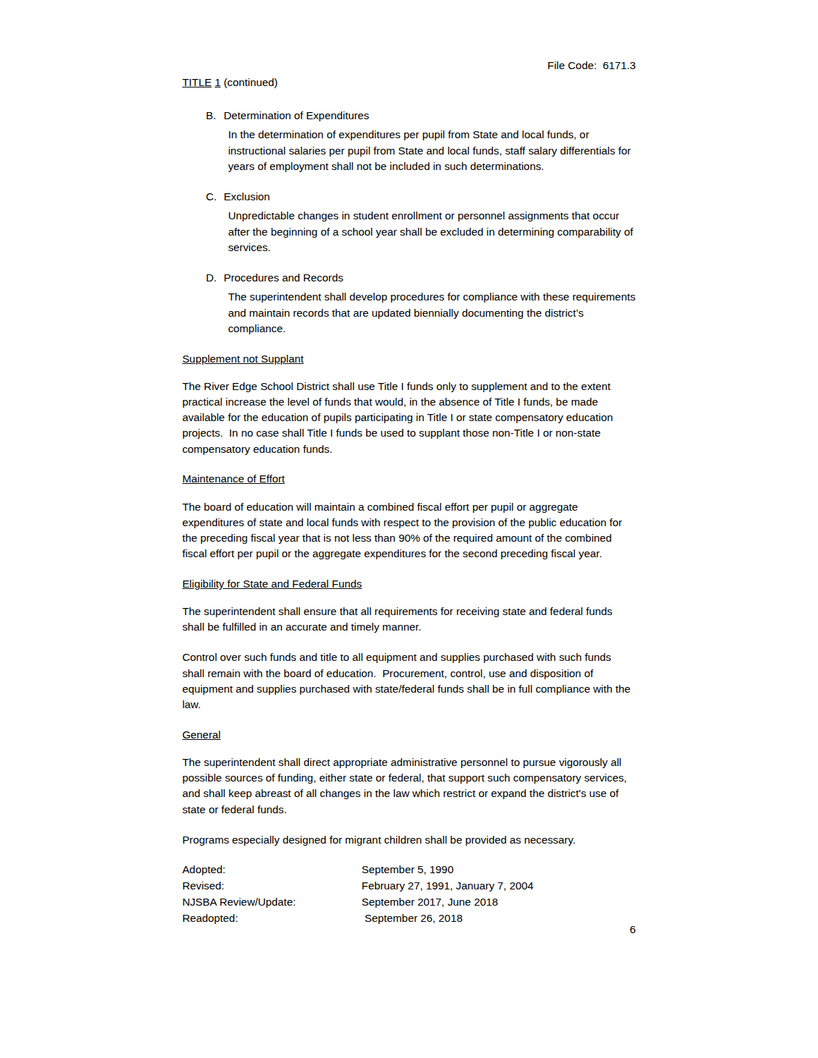File Code: 6171.3
TITLE 1 (continued)
B. Determination of Expenditures
In the determination of expenditures per pupil from State and local funds, or instructional salaries per pupil from State and local funds, staff salary differentials for years of employment shall not be included in such determinations.
C. Exclusion
Unpredictable changes in student enrollment or personnel assignments that occur after the beginning of a school year shall be excluded in determining comparability of services.
D. Procedures and Records
The superintendent shall develop procedures for compliance with these requirements and maintain records that are updated biennially documenting the district’s compliance.
Supplement not Supplant
The River Edge School District shall use Title I funds only to supplement and to the extent practical increase the level of funds that would, in the absence of Title I funds, be made available for the education of pupils participating in Title I or state compensatory education projects. In no case shall Title I funds be used to supplant those non-Title I or non-state compensatory education funds.
Maintenance of Effort
The board of education will maintain a combined fiscal effort per pupil or aggregate expenditures of state and local funds with respect to the provision of the public education for the preceding fiscal year that is not less than 90% of the required amount of the combined fiscal effort per pupil or the aggregate expenditures for the second preceding fiscal year.
Eligibility for State and Federal Funds
The superintendent shall ensure that all requirements for receiving state and federal funds shall be fulfilled in an accurate and timely manner.
Control over such funds and title to all equipment and supplies purchased with such funds shall remain with the board of education. Procurement, control, use and disposition of equipment and supplies purchased with state/federal funds shall be in full compliance with the law.
General
The superintendent shall direct appropriate administrative personnel to pursue vigorously all possible sources of funding, either state or federal, that support such compensatory services, and shall keep abreast of all changes in the law which restrict or expand the district's use of state or federal funds.
Programs especially designed for migrant children shall be provided as necessary.
| Adopted: | September 5, 1990 |
| Revised: | February 27, 1991, January 7, 2004 |
| NJSBA Review/Update: | September 2017, June 2018 |
| Readopted: | September 26, 2018 |
6